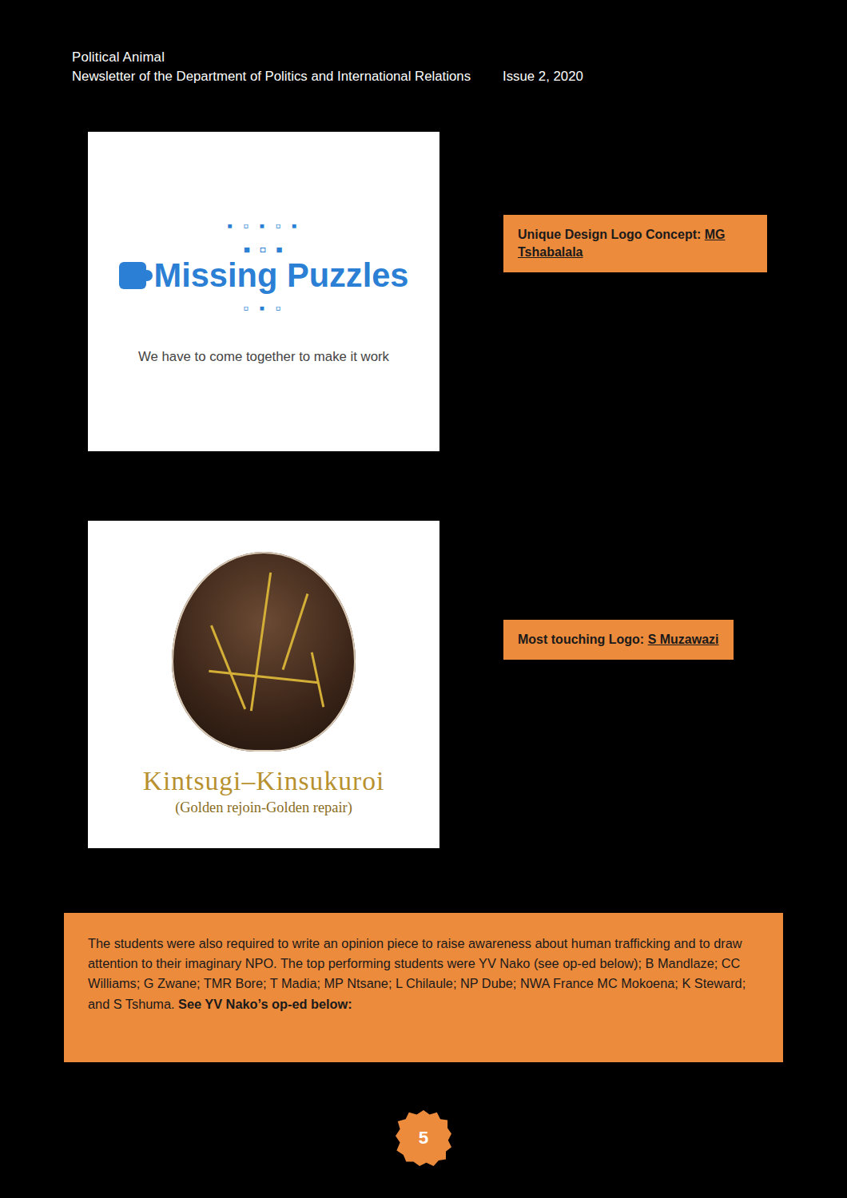Political Animal
Newsletter of the Department of Politics and International Relations Issue 2, 2020
▪ ▫ ▪ ▫ ▪
▪ ▫ ▪
Missing Puzzles
▫ ▪ ▫
We have to come together to make it work
Unique Design Logo Concept: MG Tshabalala
Kintsugi–Kinsukuroi
(Golden rejoin-Golden repair)
Most touching Logo: S Muzawazi
The students were also required to write an opinion piece to raise awareness about human trafficking and to draw attention to their imaginary NPO. The top performing students were YV Nako (see op-ed below); B Mandlaze; CC Williams; G Zwane; TMR Bore; T Madia; MP Ntsane; L Chilaule; NP Dube; NWA France MC Mokoena; K Steward; and S Tshuma. See YV Nako’s op-ed below:
5